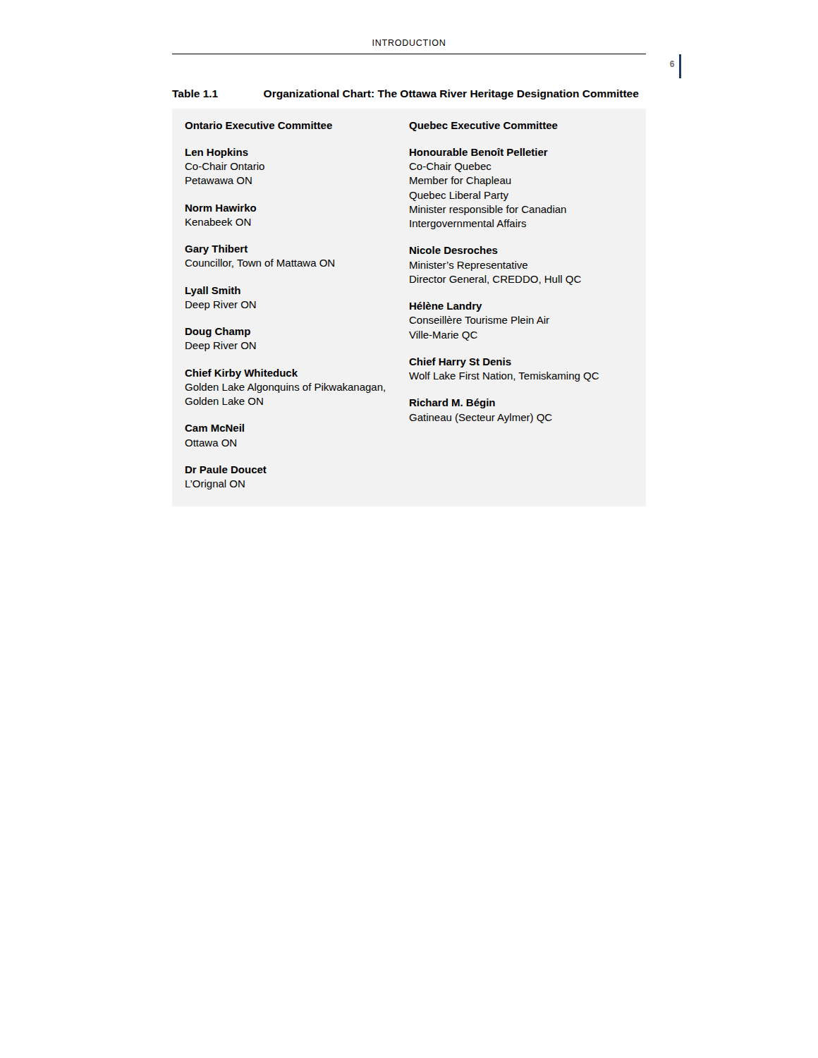INTRODUCTION
6
Table 1.1 Organizational Chart: The Ottawa River Heritage Designation Committee
| Ontario Executive Committee Len Hopkins Co-Chair Ontario Petawawa ON Norm Hawirko Kenabeek ON Gary Thibert Councillor, Town of Mattawa ON Lyall Smith Deep River ON Doug Champ Deep River ON Chief Kirby Whiteduck Golden Lake Algonquins of Pikwakanagan, Golden Lake ON Cam McNeil Ottawa ON Dr Paule Doucet L’Orignal ON | Quebec Executive Committee Honourable Benoît Pelletier Co-Chair Quebec Member for Chapleau Quebec Liberal Party Minister responsible for Canadian Intergovernmental Affairs Nicole Desroches Minister’s Representative Director General, CREDDO, Hull QC Hélène Landry Conseillère Tourisme Plein Air Ville-Marie QC Chief Harry St Denis Wolf Lake First Nation, Temiskaming QC Richard M. Bégin Gatineau (Secteur Aylmer) QC |